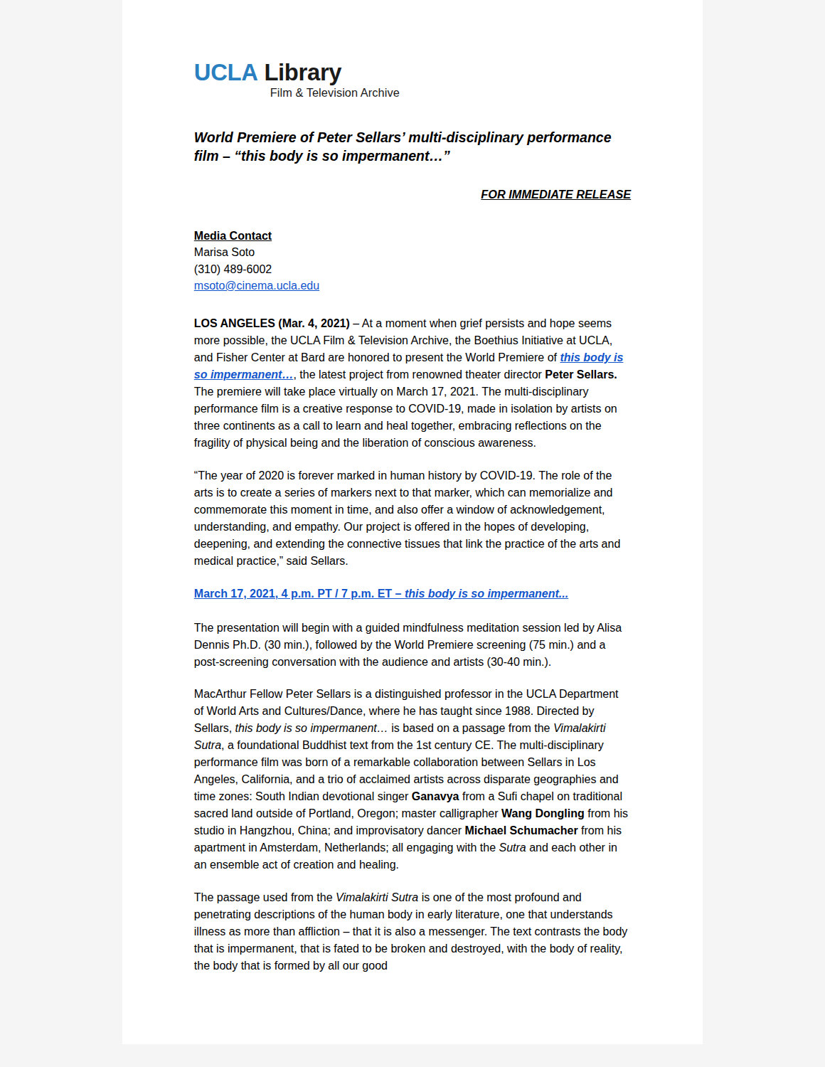UCLA Library
Film & Television Archive
World Premiere of Peter Sellars’ multi-disciplinary performance film – “this body is so impermanent…”
FOR IMMEDIATE RELEASE
Media Contact
Marisa Soto
(310) 489-6002
msoto@cinema.ucla.edu
LOS ANGELES (Mar. 4, 2021) – At a moment when grief persists and hope seems more possible, the UCLA Film & Television Archive, the Boethius Initiative at UCLA, and Fisher Center at Bard are honored to present the World Premiere of this body is so impermanent…, the latest project from renowned theater director Peter Sellars. The premiere will take place virtually on March 17, 2021. The multi-disciplinary performance film is a creative response to COVID-19, made in isolation by artists on three continents as a call to learn and heal together, embracing reflections on the fragility of physical being and the liberation of conscious awareness.
“The year of 2020 is forever marked in human history by COVID-19. The role of the arts is to create a series of markers next to that marker, which can memorialize and commemorate this moment in time, and also offer a window of acknowledgement, understanding, and empathy. Our project is offered in the hopes of developing, deepening, and extending the connective tissues that link the practice of the arts and medical practice,” said Sellars.
March 17, 2021, 4 p.m. PT / 7 p.m. ET – this body is so impermanent...
The presentation will begin with a guided mindfulness meditation session led by Alisa Dennis Ph.D. (30 min.), followed by the World Premiere screening (75 min.) and a post-screening conversation with the audience and artists (30-40 min.).
MacArthur Fellow Peter Sellars is a distinguished professor in the UCLA Department of World Arts and Cultures/Dance, where he has taught since 1988. Directed by Sellars, this body is so impermanent… is based on a passage from the Vimalakirti Sutra, a foundational Buddhist text from the 1st century CE. The multi-disciplinary performance film was born of a remarkable collaboration between Sellars in Los Angeles, California, and a trio of acclaimed artists across disparate geographies and time zones: South Indian devotional singer Ganavya from a Sufi chapel on traditional sacred land outside of Portland, Oregon; master calligrapher Wang Dongling from his studio in Hangzhou, China; and improvisatory dancer Michael Schumacher from his apartment in Amsterdam, Netherlands; all engaging with the Sutra and each other in an ensemble act of creation and healing.
The passage used from the Vimalakirti Sutra is one of the most profound and penetrating descriptions of the human body in early literature, one that understands illness as more than affliction – that it is also a messenger. The text contrasts the body that is impermanent, that is fated to be broken and destroyed, with the body of reality, the body that is formed by all our good